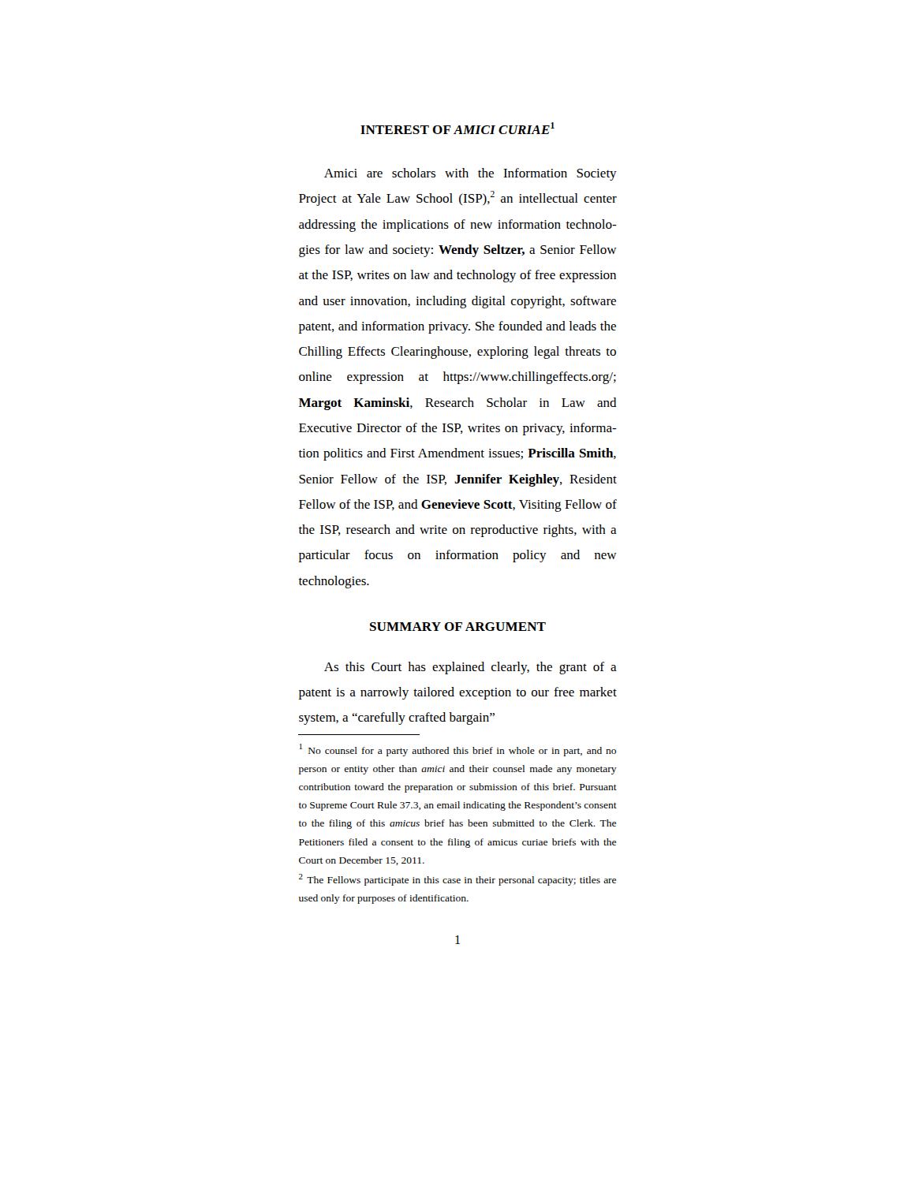Interest of Amici Curiae1
Amici are scholars with the Information Society Project at Yale Law School (ISP),2 an intellectual center addressing the implications of new information technologies for law and society: Wendy Seltzer, a Senior Fellow at the ISP, writes on law and technology of free expression and user innovation, including digital copyright, software patent, and information privacy. She founded and leads the Chilling Effects Clearinghouse, exploring legal threats to online expression at https://www.chillingeffects.org/; Margot Kaminski, Research Scholar in Law and Executive Director of the ISP, writes on privacy, information politics and First Amendment issues; Priscilla Smith, Senior Fellow of the ISP, Jennifer Keighley, Resident Fellow of the ISP, and Genevieve Scott, Visiting Fellow of the ISP, research and write on reproductive rights, with a particular focus on information policy and new technologies.
Summary of Argument
As this Court has explained clearly, the grant of a patent is a narrowly tailored exception to our free market system, a “carefully crafted bargain”
1 No counsel for a party authored this brief in whole or in part, and no person or entity other than amici and their counsel made any monetary contribution toward the preparation or submission of this brief. Pursuant to Supreme Court Rule 37.3, an email indicating the Respondent’s consent to the filing of this amicus brief has been submitted to the Clerk. The Petitioners filed a consent to the filing of amicus curiae briefs with the Court on December 15, 2011.
2 The Fellows participate in this case in their personal capacity; titles are used only for purposes of identification.
1